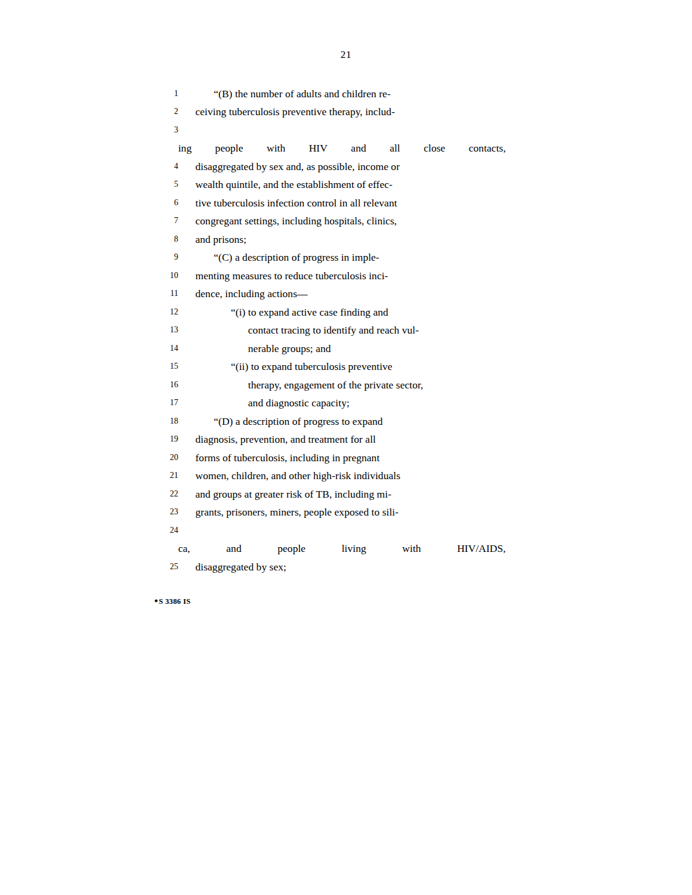21
| 1 | “(B) the number of adults and children re- |
| 2 | ceiving tuberculosis preventive therapy, includ- |
| 3 | ing people with HIV and all close contacts, |
| 4 | disaggregated by sex and, as possible, income or |
| 5 | wealth quintile, and the establishment of effec- |
| 6 | tive tuberculosis infection control in all relevant |
| 7 | congregant settings, including hospitals, clinics, |
| 8 | and prisons; |
| 9 | “(C) a description of progress in imple- |
| 10 | menting measures to reduce tuberculosis inci- |
| 11 | dence, including actions— |
| 12 | “(i) to expand active case finding and |
| 13 | contact tracing to identify and reach vul- |
| 14 | nerable groups; and |
| 15 | “(ii) to expand tuberculosis preventive |
| 16 | therapy, engagement of the private sector, |
| 17 | and diagnostic capacity; |
| 18 | “(D) a description of progress to expand |
| 19 | diagnosis, prevention, and treatment for all |
| 20 | forms of tuberculosis, including in pregnant |
| 21 | women, children, and other high-risk individuals |
| 22 | and groups at greater risk of TB, including mi- |
| 23 | grants, prisoners, miners, people exposed to sili- |
| 24 | ca, and people living with HIV/AIDS, |
| 25 | disaggregated by sex; |
●S 3386 IS